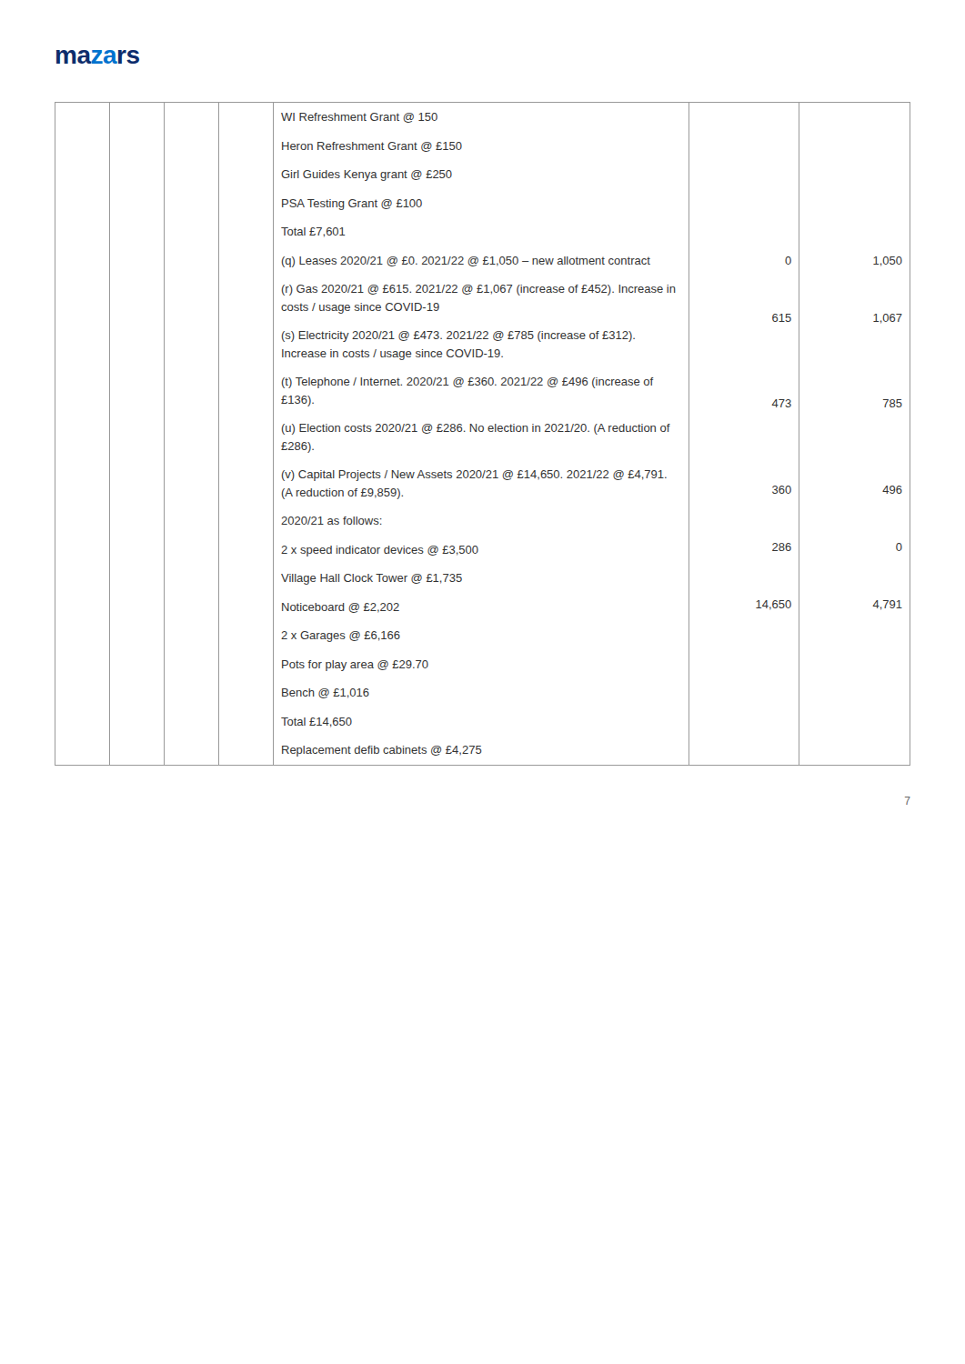mazars
| | | | | WI Refreshment Grant @ 150 Heron Refreshment Grant @ £150 Girl Guides Kenya grant @ £250 PSA Testing Grant @ £100 Total £7,601 (q) Leases 2020/21 @ £0. 2021/22 @ £1,050 – new allotment contract (r) Gas 2020/21 @ £615. 2021/22 @ £1,067 (increase of £452). Increase in costs / usage since COVID-19 (s) Electricity 2020/21 @ £473. 2021/22 @ £785 (increase of £312). Increase in costs / usage since COVID-19. (t) Telephone / Internet. 2020/21 @ £360. 2021/22 @ £496 (increase of £136). (u) Election costs 2020/21 @ £286. No election in 2021/20. (A reduction of £286). (v) Capital Projects / New Assets 2020/21 @ £14,650. 2021/22 @ £4,791. (A reduction of £9,859). 2020/21 as follows: 2 x speed indicator devices @ £3,500 Village Hall Clock Tower @ £1,735 Noticeboard @ £2,202 2 x Garages @ £6,166 Pots for play area @ £29.70 Bench @ £1,016 Total £14,650 Replacement defib cabinets @ £4,275 | 0 615 473 360 286 14,650 | 1,050 1,067 785 496 0 4,791 |
7